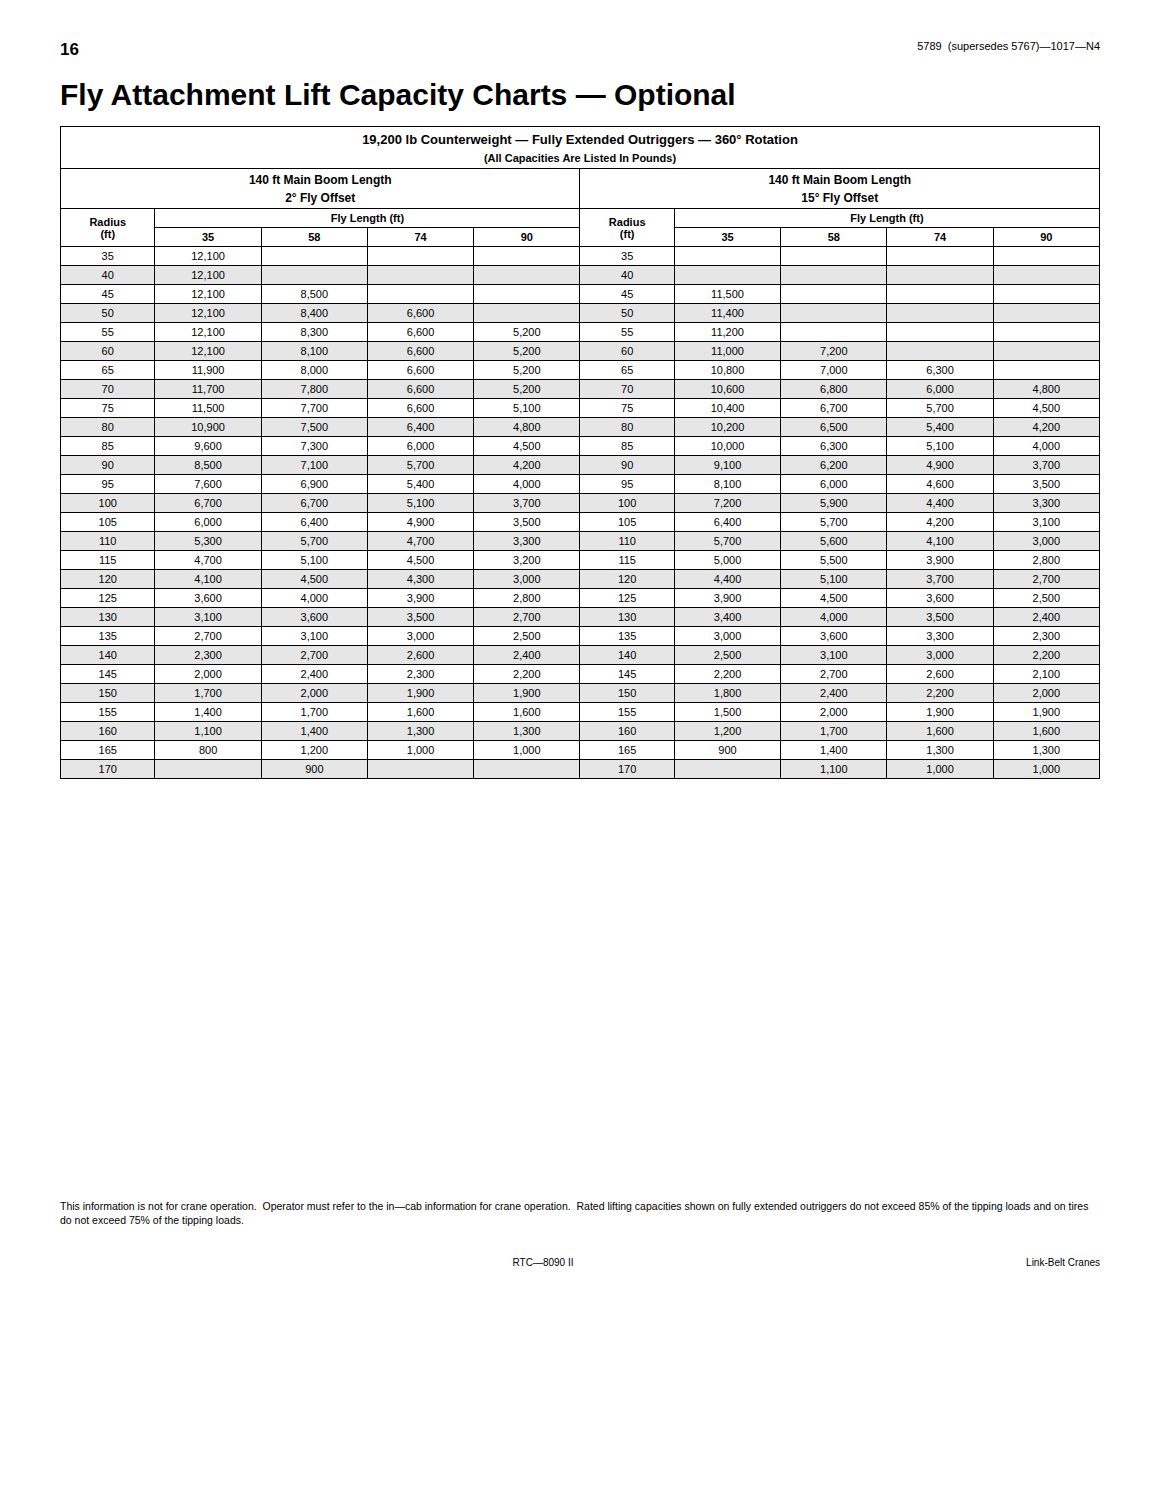16
5789 (supersedes 5767)—1017—N4
Fly Attachment Lift Capacity Charts — Optional
| 19,200 lb Counterweight — Fully Extended Outriggers — 360° Rotation |
| --- |
| (All Capacities Are Listed In Pounds) |
| 140 ft Main Boom Length | 140 ft Main Boom Length |
| 2° Fly Offset | 15° Fly Offset |
| Radius (ft) | Fly Length (ft) | Radius (ft) | Fly Length (ft) |
| 35 | 58 | 74 | 90 | 35 | 58 | 74 | 90 |
| 35 | 12,100 | | | | 35 | | | | |
| 40 | 12,100 | | | | 40 | | | | |
| 45 | 12,100 | 8,500 | | | 45 | 11,500 | | | |
| 50 | 12,100 | 8,400 | 6,600 | | 50 | 11,400 | | | |
| 55 | 12,100 | 8,300 | 6,600 | 5,200 | 55 | 11,200 | | | |
| 60 | 12,100 | 8,100 | 6,600 | 5,200 | 60 | 11,000 | 7,200 | | |
| 65 | 11,900 | 8,000 | 6,600 | 5,200 | 65 | 10,800 | 7,000 | 6,300 | |
| 70 | 11,700 | 7,800 | 6,600 | 5,200 | 70 | 10,600 | 6,800 | 6,000 | 4,800 |
| 75 | 11,500 | 7,700 | 6,600 | 5,100 | 75 | 10,400 | 6,700 | 5,700 | 4,500 |
| 80 | 10,900 | 7,500 | 6,400 | 4,800 | 80 | 10,200 | 6,500 | 5,400 | 4,200 |
| 85 | 9,600 | 7,300 | 6,000 | 4,500 | 85 | 10,000 | 6,300 | 5,100 | 4,000 |
| 90 | 8,500 | 7,100 | 5,700 | 4,200 | 90 | 9,100 | 6,200 | 4,900 | 3,700 |
| 95 | 7,600 | 6,900 | 5,400 | 4,000 | 95 | 8,100 | 6,000 | 4,600 | 3,500 |
| 100 | 6,700 | 6,700 | 5,100 | 3,700 | 100 | 7,200 | 5,900 | 4,400 | 3,300 |
| 105 | 6,000 | 6,400 | 4,900 | 3,500 | 105 | 6,400 | 5,700 | 4,200 | 3,100 |
| 110 | 5,300 | 5,700 | 4,700 | 3,300 | 110 | 5,700 | 5,600 | 4,100 | 3,000 |
| 115 | 4,700 | 5,100 | 4,500 | 3,200 | 115 | 5,000 | 5,500 | 3,900 | 2,800 |
| 120 | 4,100 | 4,500 | 4,300 | 3,000 | 120 | 4,400 | 5,100 | 3,700 | 2,700 |
| 125 | 3,600 | 4,000 | 3,900 | 2,800 | 125 | 3,900 | 4,500 | 3,600 | 2,500 |
| 130 | 3,100 | 3,600 | 3,500 | 2,700 | 130 | 3,400 | 4,000 | 3,500 | 2,400 |
| 135 | 2,700 | 3,100 | 3,000 | 2,500 | 135 | 3,000 | 3,600 | 3,300 | 2,300 |
| 140 | 2,300 | 2,700 | 2,600 | 2,400 | 140 | 2,500 | 3,100 | 3,000 | 2,200 |
| 145 | 2,000 | 2,400 | 2,300 | 2,200 | 145 | 2,200 | 2,700 | 2,600 | 2,100 |
| 150 | 1,700 | 2,000 | 1,900 | 1,900 | 150 | 1,800 | 2,400 | 2,200 | 2,000 |
| 155 | 1,400 | 1,700 | 1,600 | 1,600 | 155 | 1,500 | 2,000 | 1,900 | 1,900 |
| 160 | 1,100 | 1,400 | 1,300 | 1,300 | 160 | 1,200 | 1,700 | 1,600 | 1,600 |
| 165 | 800 | 1,200 | 1,000 | 1,000 | 165 | 900 | 1,400 | 1,300 | 1,300 |
| 170 | | 900 | | | 170 | | 1,100 | 1,000 | 1,000 |
This information is not for crane operation. Operator must refer to the in—cab information for crane operation. Rated lifting capacities shown on fully extended outriggers do not exceed 85% of the tipping loads and on tires do not exceed 75% of the tipping loads.
RTC—8090 II
Link-Belt Cranes